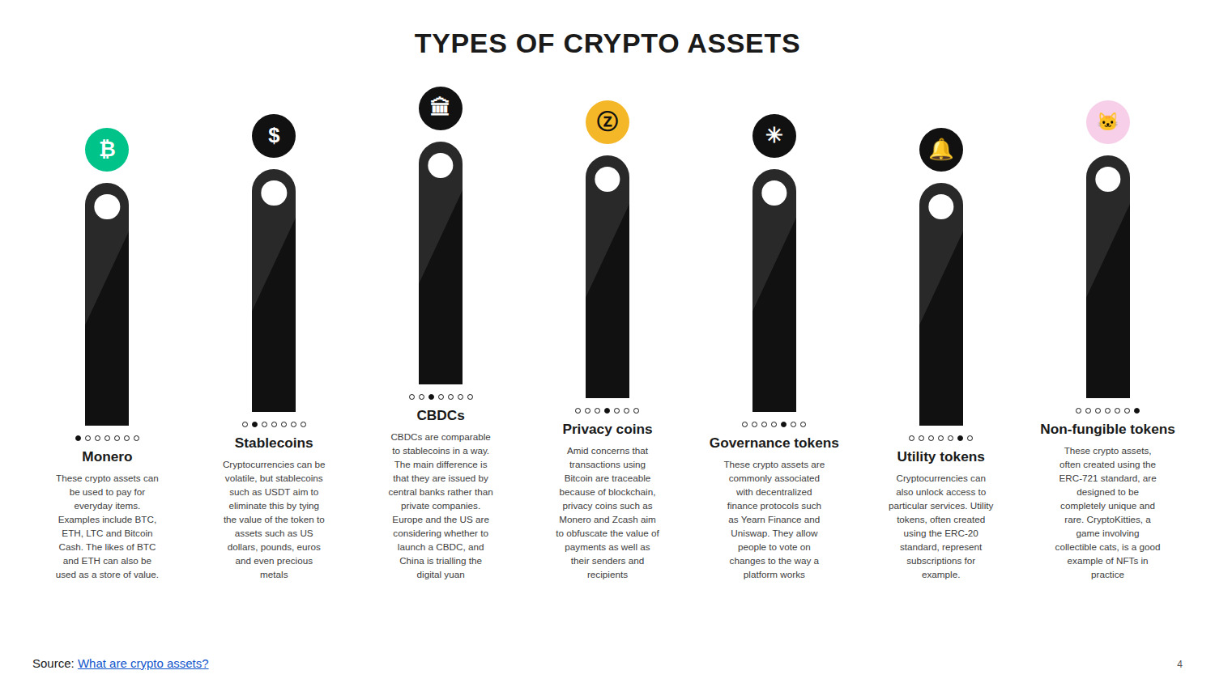TYPES OF CRYPTO ASSETS
₿
Monero
These crypto assets can be used to pay for everyday items. Examples include BTC, ETH, LTC and Bitcoin Cash. The likes of BTC and ETH can also be used as a store of value.
$
Stablecoins
Cryptocurrencies can be volatile, but stablecoins such as USDT aim to eliminate this by tying the value of the token to assets such as US dollars, pounds, euros and even precious metals
🏛
CBDCs
CBDCs are comparable to stablecoins in a way. The main difference is that they are issued by central banks rather than private companies. Europe and the US are considering whether to launch a CBDC, and China is trialling the digital yuan
ⓩ
Privacy coins
Amid concerns that transactions using Bitcoin are traceable because of blockchain, privacy coins such as Monero and Zcash aim to obfuscate the value of payments as well as their senders and recipients
✳
Governance tokens
These crypto assets are commonly associated with decentralized finance protocols such as Yearn Finance and Uniswap. They allow people to vote on changes to the way a platform works
🔔
Utility tokens
Cryptocurrencies can also unlock access to particular services. Utility tokens, often created using the ERC-20 standard, represent subscriptions for example.
🐱
Non-fungible tokens
These crypto assets, often created using the ERC-721 standard, are designed to be completely unique and rare. CryptoKitties, a game involving collectible cats, is a good example of NFTs in practice
Source: What are crypto assets?
4